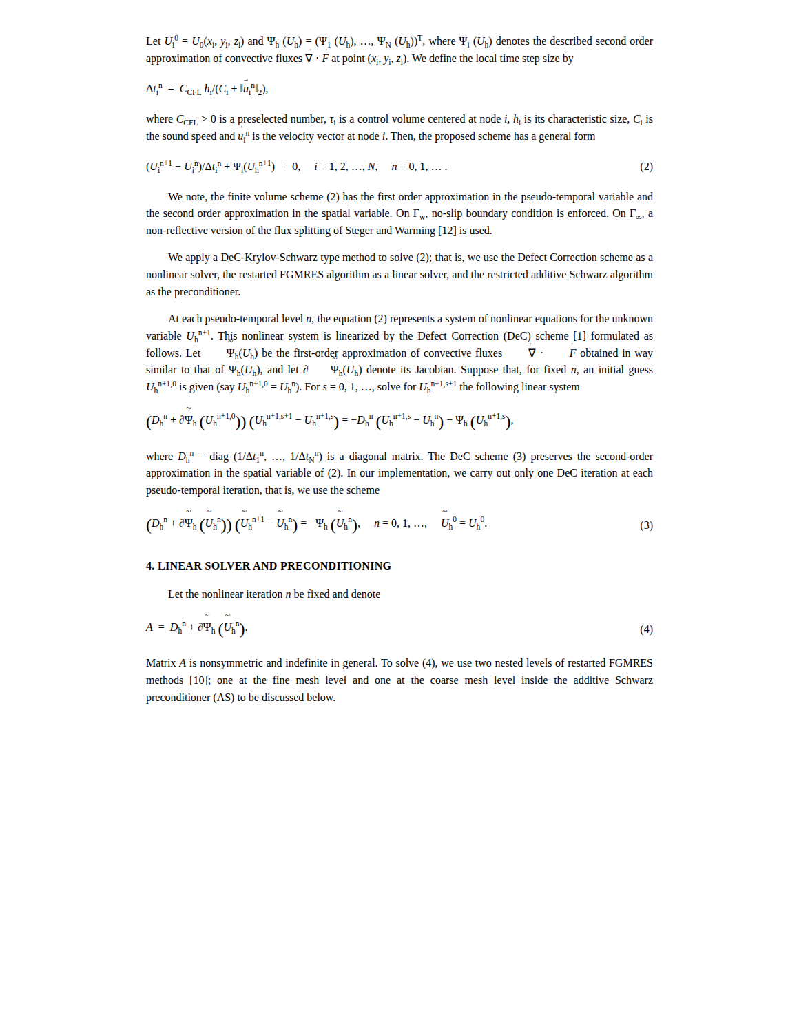Let Ui0 = U0(xi, yi, zi) and Ψh (Uh) = (Ψ1 (Uh), …, ΨN (Uh))T, where Ψi (Uh) denotes the described second order approximation of convective fluxes ∇ · F at point (xi, yi, zi). We define the local time step size by
Δtin = CCFL hi/(Ci + ‖uin‖2),
where CCFL > 0 is a preselected number, τi is a control volume centered at node i, hi is its characteristic size, Ci is the sound speed and uin is the velocity vector at node i. Then, the proposed scheme has a general form
(Uin+1 − Uin)/Δtin + Ψi(Uhn+1) = 0, i = 1, 2, …, N, n = 0, 1, … . (2)
We note, the finite volume scheme (2) has the first order approximation in the pseudo-temporal variable and the second order approximation in the spatial variable. On Γw, no-slip boundary condition is enforced. On Γ∞, a non-reflective version of the flux splitting of Steger and Warming [12] is used.
We apply a DeC-Krylov-Schwarz type method to solve (2); that is, we use the Defect Correction scheme as a nonlinear solver, the restarted FGMRES algorithm as a linear solver, and the restricted additive Schwarz algorithm as the preconditioner.
At each pseudo-temporal level n, the equation (2) represents a system of nonlinear equations for the unknown variable Uhn+1. This nonlinear system is linearized by the Defect Correction (DeC) scheme [1] formulated as follows. Let Ψh(Uh) be the first-order approximation of convective fluxes ∇ · F obtained in way similar to that of Ψh(Uh), and let ∂Ψh(Uh) denote its Jacobian. Suppose that, for fixed n, an initial guess Uhn+1,0 is given (say Uhn+1,0 = Uhn). For s = 0, 1, …, solve for Uhn+1,s+1 the following linear system
(Dhn + ∂Ψh (Uhn+1,0)) (Uhn+1,s+1 − Uhn+1,s) = −Dhn (Uhn+1,s − Uhn) − Ψh (Uhn+1,s),
where Dhn = diag (1/Δt1n, …, 1/ΔtNn) is a diagonal matrix. The DeC scheme (3) preserves the second-order approximation in the spatial variable of (2). In our implementation, we carry out only one DeC iteration at each pseudo-temporal iteration, that is, we use the scheme
(Dhn + ∂Ψh (Uhn)) (Uhn+1 − Uhn) = −Ψh (Uhn), n = 0, 1, …, Uh0 = Uh0. (3)
4. Linear Solver and Preconditioning
Let the nonlinear iteration n be fixed and denote
A = Dhn + ∂Ψh (Uhn). (4)
Matrix A is nonsymmetric and indefinite in general. To solve (4), we use two nested levels of restarted FGMRES methods [10]; one at the fine mesh level and one at the coarse mesh level inside the additive Schwarz preconditioner (AS) to be discussed below.